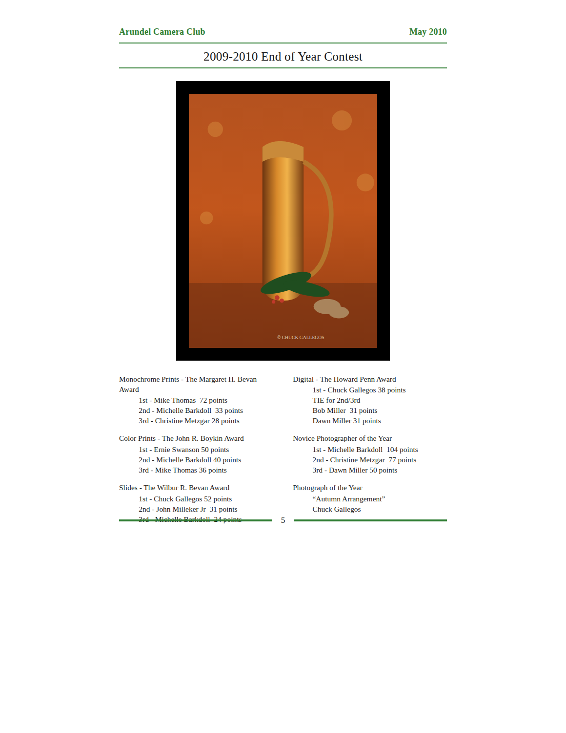Arundel Camera Club May 2010
2009-2010 End of Year Contest
Monochrome Prints - The Margaret H. Bevan Award
1st - Mike Thomas 72 points
2nd - Michelle Barkdoll 33 points
3rd - Christine Metzgar 28 points
Color Prints - The John R. Boykin Award
1st - Ernie Swanson 50 points
2nd - Michelle Barkdoll 40 points
3rd - Mike Thomas 36 points
Slides - The Wilbur R. Bevan Award
1st - Chuck Gallegos 52 points
2nd - John Milleker Jr 31 points
3rd - Michelle Barkdoll 24 points
Digital - The Howard Penn Award
1st - Chuck Gallegos 38 points
TIE for 2nd/3rd
Bob Miller 31 points
Dawn Miller 31 points
Novice Photographer of the Year
1st - Michelle Barkdoll 104 points
2nd - Christine Metzgar 77 points
3rd - Dawn Miller 50 points
Photograph of the Year
“Autumn Arrangement”
Chuck Gallegos
5